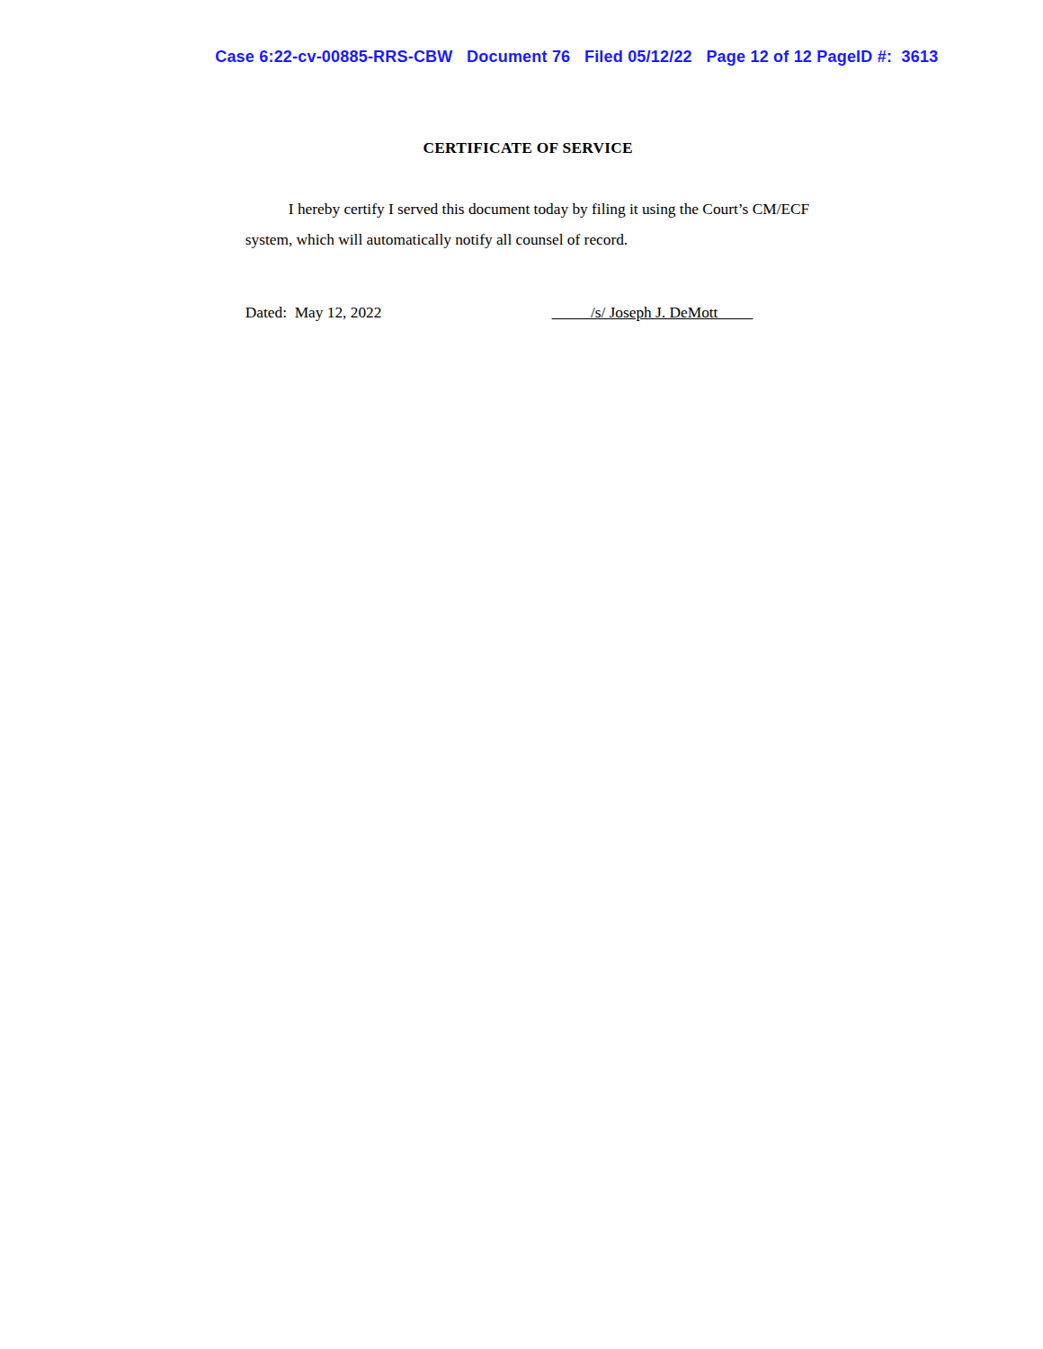Case 6:22-cv-00885-RRS-CBW Document 76 Filed 05/12/22 Page 12 of 12 PageID #: 3613
CERTIFICATE OF SERVICE
I hereby certify I served this document today by filing it using the Court’s CM/ECF system, which will automatically notify all counsel of record.
Dated: May 12, 2022
/s/ Joseph J. DeMott